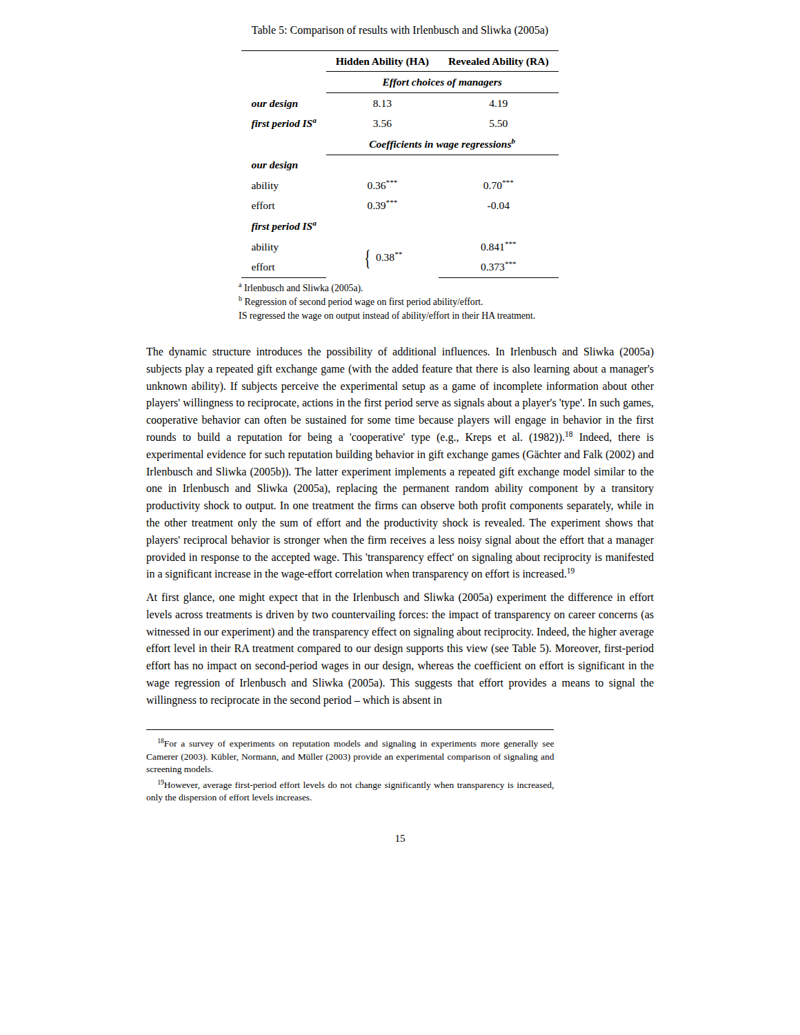Table 5: Comparison of results with Irlenbusch and Sliwka (2005a)
| | Hidden Ability (HA) | Revealed Ability (RA) |
| | Effort choices of managers |
| our design | 8.13 | 4.19 |
| first period IS a | 3.56 | 5.50 |
| | Coefficients in wage regressions b |
| our design | | |
| ability | 0.36 *** | 0.70 *** |
| effort | 0.39 *** | -0.04 |
| first period IS a | | |
| ability | { 0.38 ** | 0.841 *** |
| effort | 0.373 *** |
a Irlenbusch and Sliwka (2005a).
b Regression of second period wage on first period ability/effort.
IS regressed the wage on output instead of ability/effort in their HA treatment.
The dynamic structure introduces the possibility of additional influences. In Irlenbusch and Sliwka (2005a) subjects play a repeated gift exchange game (with the added feature that there is also learning about a manager's unknown ability). If subjects perceive the experimental setup as a game of incomplete information about other players' willingness to reciprocate, actions in the first period serve as signals about a player's 'type'. In such games, cooperative behavior can often be sustained for some time because players will engage in behavior in the first rounds to build a reputation for being a 'cooperative' type (e.g., Kreps et al. (1982)).18 Indeed, there is experimental evidence for such reputation building behavior in gift exchange games (Gächter and Falk (2002) and Irlenbusch and Sliwka (2005b)). The latter experiment implements a repeated gift exchange model similar to the one in Irlenbusch and Sliwka (2005a), replacing the permanent random ability component by a transitory productivity shock to output. In one treatment the firms can observe both profit components separately, while in the other treatment only the sum of effort and the productivity shock is revealed. The experiment shows that players' reciprocal behavior is stronger when the firm receives a less noisy signal about the effort that a manager provided in response to the accepted wage. This 'transparency effect' on signaling about reciprocity is manifested in a significant increase in the wage-effort correlation when transparency on effort is increased.19
At first glance, one might expect that in the Irlenbusch and Sliwka (2005a) experiment the difference in effort levels across treatments is driven by two countervailing forces: the impact of transparency on career concerns (as witnessed in our experiment) and the transparency effect on signaling about reciprocity. Indeed, the higher average effort level in their RA treatment compared to our design supports this view (see Table 5). Moreover, first-period effort has no impact on second-period wages in our design, whereas the coefficient on effort is significant in the wage regression of Irlenbusch and Sliwka (2005a). This suggests that effort provides a means to signal the willingness to reciprocate in the second period – which is absent in
18For a survey of experiments on reputation models and signaling in experiments more generally see Camerer (2003). Kübler, Normann, and Müller (2003) provide an experimental comparison of signaling and screening models.
19However, average first-period effort levels do not change significantly when transparency is increased, only the dispersion of effort levels increases.
15